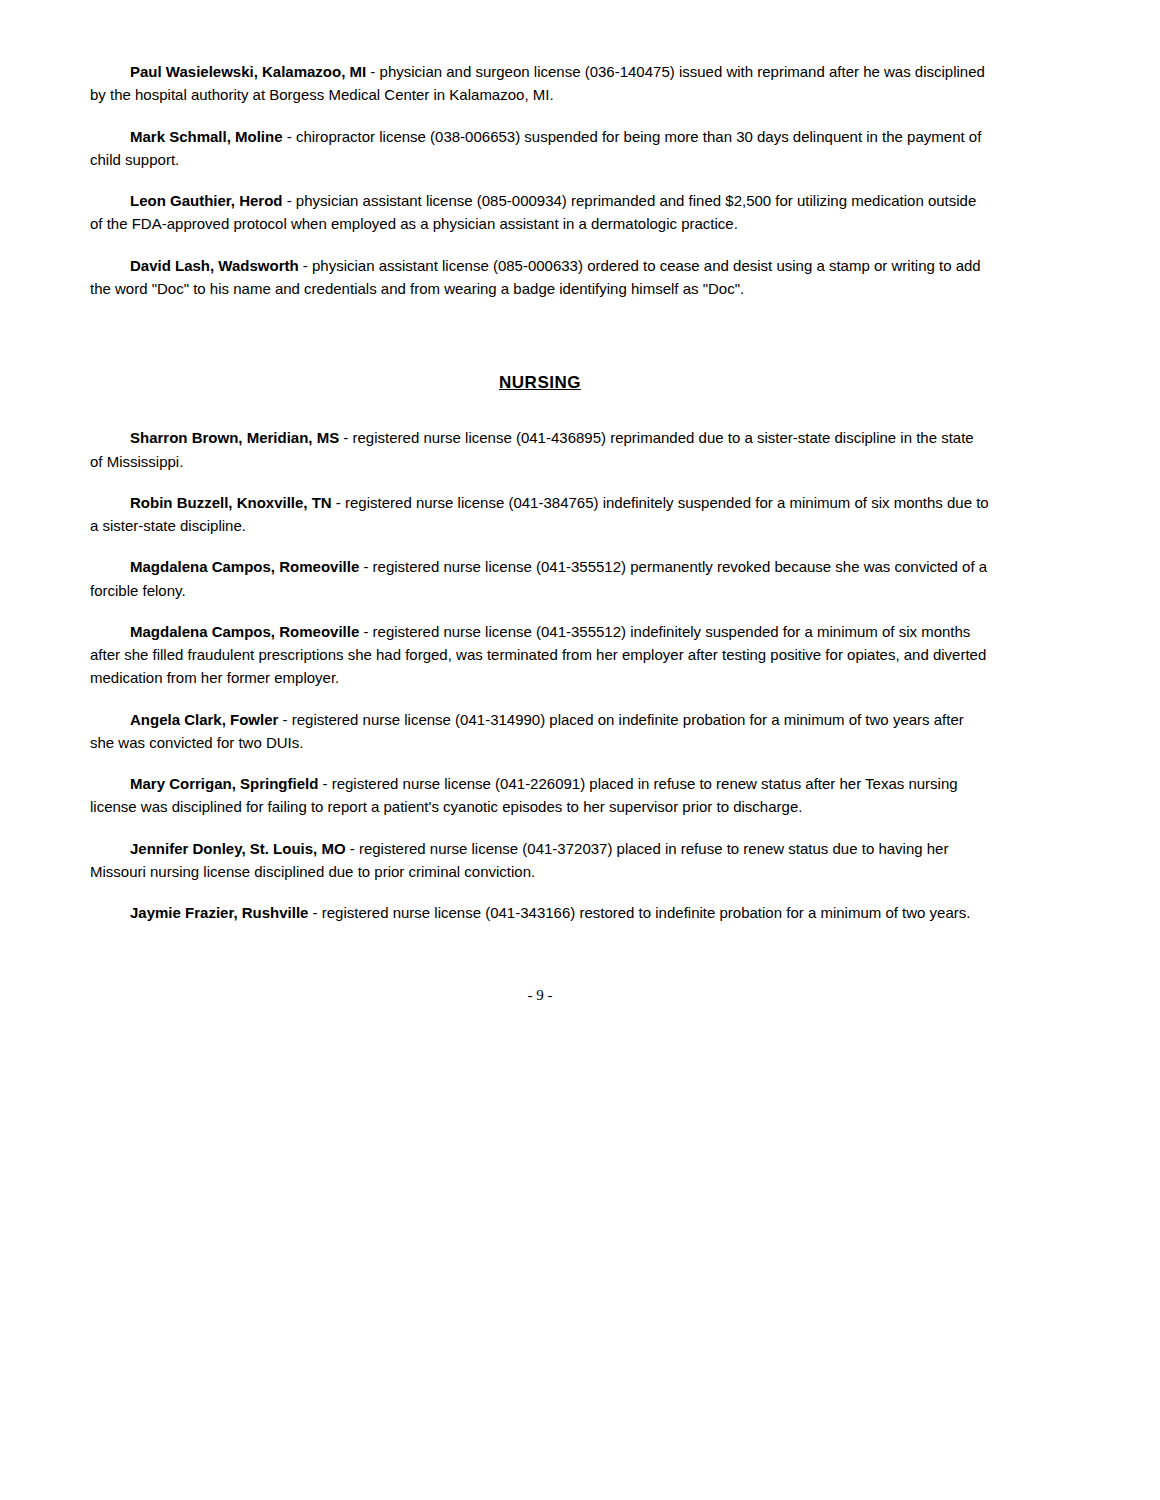Paul Wasielewski, Kalamazoo, MI - physician and surgeon license (036-140475) issued with reprimand after he was disciplined by the hospital authority at Borgess Medical Center in Kalamazoo, MI.
Mark Schmall, Moline - chiropractor license (038-006653) suspended for being more than 30 days delinquent in the payment of child support.
Leon Gauthier, Herod - physician assistant license (085-000934) reprimanded and fined $2,500 for utilizing medication outside of the FDA-approved protocol when employed as a physician assistant in a dermatologic practice.
David Lash, Wadsworth - physician assistant license (085-000633) ordered to cease and desist using a stamp or writing to add the word "Doc" to his name and credentials and from wearing a badge identifying himself as "Doc".
NURSING
Sharron Brown, Meridian, MS - registered nurse license (041-436895) reprimanded due to a sister-state discipline in the state of Mississippi.
Robin Buzzell, Knoxville, TN - registered nurse license (041-384765) indefinitely suspended for a minimum of six months due to a sister-state discipline.
Magdalena Campos, Romeoville - registered nurse license (041-355512) permanently revoked because she was convicted of a forcible felony.
Magdalena Campos, Romeoville - registered nurse license (041-355512) indefinitely suspended for a minimum of six months after she filled fraudulent prescriptions she had forged, was terminated from her employer after testing positive for opiates, and diverted medication from her former employer.
Angela Clark, Fowler - registered nurse license (041-314990) placed on indefinite probation for a minimum of two years after she was convicted for two DUIs.
Mary Corrigan, Springfield - registered nurse license (041-226091) placed in refuse to renew status after her Texas nursing license was disciplined for failing to report a patient's cyanotic episodes to her supervisor prior to discharge.
Jennifer Donley, St. Louis, MO - registered nurse license (041-372037) placed in refuse to renew status due to having her Missouri nursing license disciplined due to prior criminal conviction.
Jaymie Frazier, Rushville - registered nurse license (041-343166) restored to indefinite probation for a minimum of two years.
- 9 -